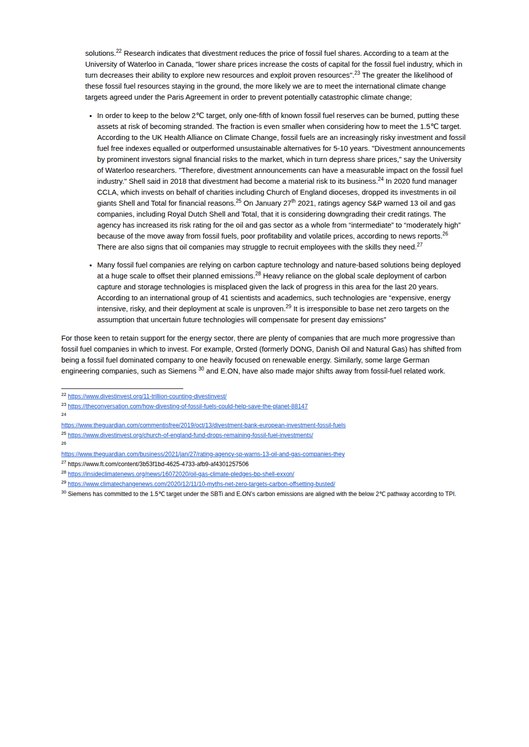solutions.22 Research indicates that divestment reduces the price of fossil fuel shares. According to a team at the University of Waterloo in Canada, "lower share prices increase the costs of capital for the fossil fuel industry, which in turn decreases their ability to explore new resources and exploit proven resources".23 The greater the likelihood of these fossil fuel resources staying in the ground, the more likely we are to meet the international climate change targets agreed under the Paris Agreement in order to prevent potentially catastrophic climate change;
In order to keep to the below 2℃ target, only one-fifth of known fossil fuel reserves can be burned, putting these assets at risk of becoming stranded. The fraction is even smaller when considering how to meet the 1.5℃ target. According to the UK Health Alliance on Climate Change, fossil fuels are an increasingly risky investment and fossil fuel free indexes equalled or outperformed unsustainable alternatives for 5-10 years. "Divestment announcements by prominent investors signal financial risks to the market, which in turn depress share prices," say the University of Waterloo researchers. "Therefore, divestment announcements can have a measurable impact on the fossil fuel industry." Shell said in 2018 that divestment had become a material risk to its business.24 In 2020 fund manager CCLA, which invests on behalf of charities including Church of England dioceses, dropped its investments in oil giants Shell and Total for financial reasons.25 On January 27th 2021, ratings agency S&P warned 13 oil and gas companies, including Royal Dutch Shell and Total, that it is considering downgrading their credit ratings. The agency has increased its risk rating for the oil and gas sector as a whole from “intermediate” to “moderately high” because of the move away from fossil fuels, poor profitability and volatile prices, according to news reports.26 There are also signs that oil companies may struggle to recruit employees with the skills they need.27
Many fossil fuel companies are relying on carbon capture technology and nature-based solutions being deployed at a huge scale to offset their planned emissions.28 Heavy reliance on the global scale deployment of carbon capture and storage technologies is misplaced given the lack of progress in this area for the last 20 years. According to an international group of 41 scientists and academics, such technologies are “expensive, energy intensive, risky, and their deployment at scale is unproven.29 It is irresponsible to base net zero targets on the assumption that uncertain future technologies will compensate for present day emissions”
For those keen to retain support for the energy sector, there are plenty of companies that are much more progressive than fossil fuel companies in which to invest. For example, Orsted (formerly DONG, Danish Oil and Natural Gas) has shifted from being a fossil fuel dominated company to one heavily focused on renewable energy. Similarly, some large German engineering companies, such as Siemens 30 and E.ON, have also made major shifts away from fossil-fuel related work.
22 https://www.divestinvest.org/11-trillion-counting-divestinvest/
23 https://theconversation.com/how-divesting-of-fossil-fuels-could-help-save-the-planet-88147
24
https://www.theguardian.com/commentisfree/2019/oct/13/divestment-bank-european-investment-fossil-fuels
25 https://www.divestinvest.org/church-of-england-fund-drops-remaining-fossil-fuel-investments/
26
https://www.theguardian.com/business/2021/jan/27/rating-agency-sp-warns-13-oil-and-gas-companies-they
27 https://www.ft.com/content/3b53f1bd-4625-4733-afb9-af4301257506
28 https://insideclimatenews.org/news/16072020/oil-gas-climate-pledges-bp-shell-exxon/
29 https://www.climatechangenews.com/2020/12/11/10-myths-net-zero-targets-carbon-offsetting-busted/
30 Siemens has committed to the 1.5℃ target under the SBTi and E.ON’s carbon emissions are aligned with the below 2℃ pathway according to TPI.